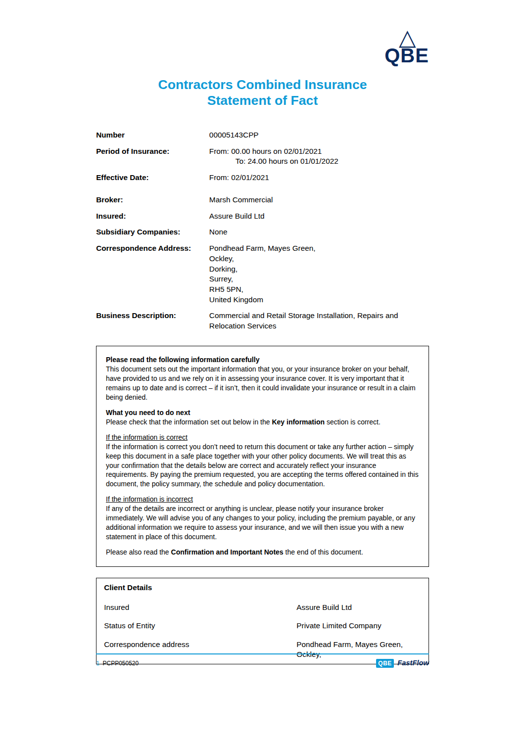△ QBE
Contractors Combined Insurance
Statement of Fact
| Number | 00005143CPP |
| Period of Insurance: | From: 00.00 hours on 02/01/2021 To: 24.00 hours on 01/01/2022 |
| Effective Date: | From: 02/01/2021 |
| Broker: | Marsh Commercial |
| Insured: | Assure Build Ltd |
| Subsidiary Companies: | None |
| Correspondence Address: | Pondhead Farm, Mayes Green, Ockley, Dorking, Surrey, RH5 5PN, United Kingdom |
| Business Description: | Commercial and Retail Storage Installation, Repairs and Relocation Services |
Please read the following information carefully
This document sets out the important information that you, or your insurance broker on your behalf, have provided to us and we rely on it in assessing your insurance cover. It is very important that it remains up to date and is correct – if it isn’t, then it could invalidate your insurance or result in a claim being denied.
What you need to do next
Please check that the information set out below in the Key information section is correct.
If the information is correct
If the information is correct you don’t need to return this document or take any further action – simply keep this document in a safe place together with your other policy documents. We will treat this as your confirmation that the details below are correct and accurately reflect your insurance requirements. By paying the premium requested, you are accepting the terms offered contained in this document, the policy summary, the schedule and policy documentation.
If the information is incorrect
If any of the details are incorrect or anything is unclear, please notify your insurance broker immediately. We will advise you of any changes to your policy, including the premium payable, or any additional information we require to assess your insurance, and we will then issue you with a new statement in place of this document.
Please also read the Confirmation and Important Notes the end of this document.
| Client Details | |
| Insured | Assure Build Ltd |
| Status of Entity | Private Limited Company |
| Correspondence address | Pondhead Farm, Mayes Green, Ockley, |
1 PCPP050520
QBE FastFlow